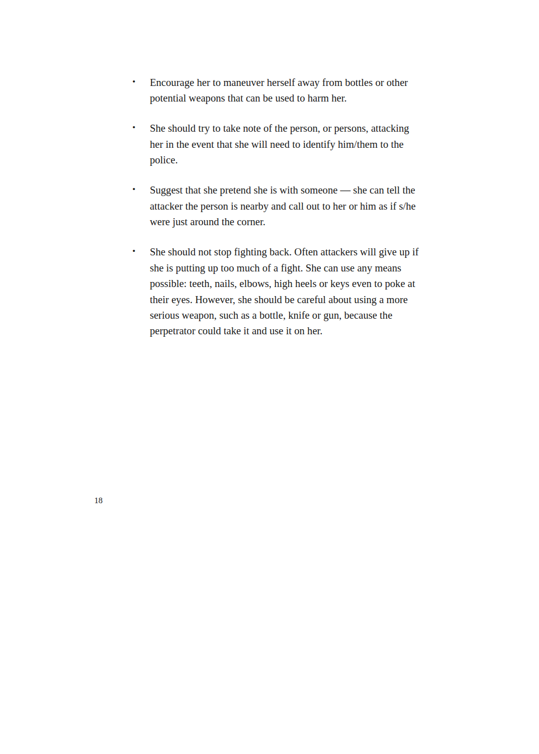Encourage her to maneuver herself away from bottles or other potential weapons that can be used to harm her.
She should try to take note of the person, or persons, attacking her in the event that she will need to identify him/them to the police.
Suggest that she pretend she is with someone — she can tell the attacker the person is nearby and call out to her or him as if s/he were just around the corner.
She should not stop fighting back. Often attackers will give up if she is putting up too much of a fight. She can use any means possible: teeth, nails, elbows, high heels or keys even to poke at their eyes. However, she should be careful about using a more serious weapon, such as a bottle, knife or gun, because the perpetrator could take it and use it on her.
18